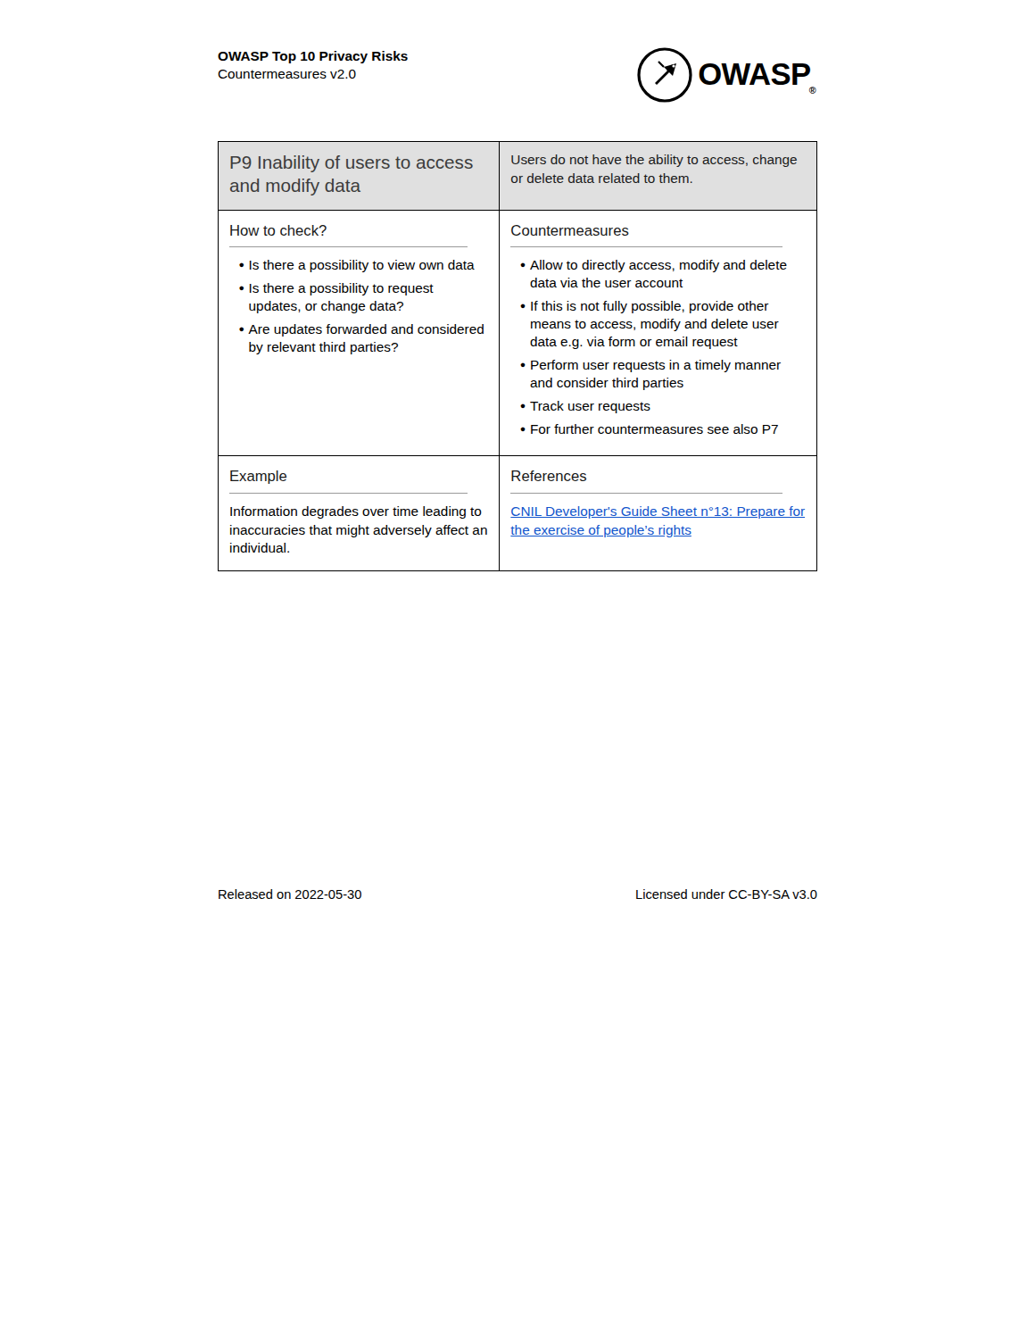OWASP Top 10 Privacy Risks
Countermeasures v2.0
OWASP®
| P9 Inability of users to access and modify data | Users do not have the ability to access, change or delete data related to them. |
| How to check? Is there a possibility to view own data Is there a possibility to request updates, or change data? Are updates forwarded and considered by relevant third parties? | Countermeasures Allow to directly access, modify and delete data via the user account If this is not fully possible, provide other means to access, modify and delete user data e.g. via form or email request Perform user requests in a timely manner and consider third parties Track user requests For further countermeasures see also P7 |
| Example Information degrades over time leading to inaccuracies that might adversely affect an individual. | References CNIL Developer's Guide Sheet n°13: Prepare for the exercise of people’s rights |
Released on 2022-05-30
Licensed under CC-BY-SA v3.0